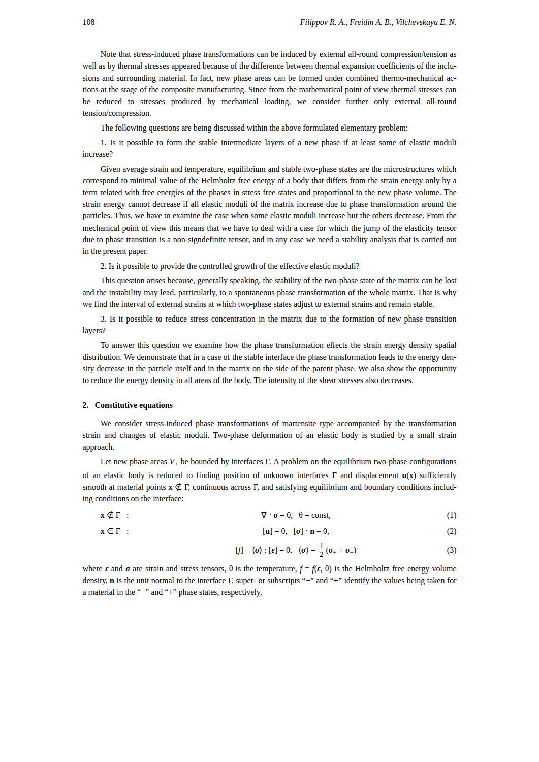108 Filippov R. A., Freidin A. B., Vilchevskaya E. N.
Note that stress-induced phase transformations can be induced by external all-round compression/tension as well as by thermal stresses appeared because of the difference between thermal expansion coefficients of the inclusions and surrounding material. In fact, new phase areas can be formed under combined thermo-mechanical actions at the stage of the composite manufacturing. Since from the mathematical point of view thermal stresses can be reduced to stresses produced by mechanical loading, we consider further only external all-round tension/compression.
The following questions are being discussed within the above formulated elementary problem:
1. Is it possible to form the stable intermediate layers of a new phase if at least some of elastic moduli increase?
Given average strain and temperature, equilibrium and stable two-phase states are the microstructures which correspond to minimal value of the Helmholtz free energy of a body that differs from the strain energy only by a term related with free energies of the phases in stress free states and proportional to the new phase volume. The strain energy cannot decrease if all elastic moduli of the matrix increase due to phase transformation around the particles. Thus, we have to examine the case when some elastic moduli increase but the others decrease. From the mechanical point of view this means that we have to deal with a case for which the jump of the elasticity tensor due to phase transition is a non-signdefinite tensor, and in any case we need a stability analysis that is carried out in the present paper.
2. Is it possible to provide the controlled growth of the effective elastic moduli?
This question arises because, generally speaking, the stability of the two-phase state of the matrix can be lost and the instability may lead, particularly, to a spontaneous phase transformation of the whole matrix. That is why we find the interval of external strains at which two-phase states adjust to external strains and remain stable.
3. Is it possible to reduce stress concentration in the matrix due to the formation of new phase transition layers?
To answer this question we examine how the phase transformation effects the strain energy density spatial distribution. We demonstrate that in a case of the stable interface the phase transformation leads to the energy density decrease in the particle itself and in the matrix on the side of the parent phase. We also show the opportunity to reduce the energy density in all areas of the body. The intensity of the shear stresses also decreases.
2. Constitutive equations
We consider stress-induced phase transformations of martensite type accompanied by the transformation strain and changes of elastic moduli. Two-phase deformation of an elastic body is studied by a small strain approach.
Let new phase areas V+ be bounded by interfaces Γ. A problem on the equilibrium two-phase configurations of an elastic body is reduced to finding position of unknown interfaces Γ and displacement u(x) sufficiently smooth at material points x ∉ Γ, continuous across Γ, and satisfying equilibrium and boundary conditions including conditions on the interface:
x ∉ Γ : ∇ · σ = 0, θ = const, (1)
x ∈ Γ : [u] = 0, [σ] · n = 0, (2)
[f] − ⟨σ⟩ : [ε] = 0, ⟨σ⟩ = 12(σ+ + σ−) (3)
where ε and σ are strain and stress tensors, θ is the temperature, f = f(ε, θ) is the Helmholtz free energy volume density, n is the unit normal to the interface Γ, super- or subscripts “−” and “+” identify the values being taken for a material in the “−” and “+” phase states, respectively,